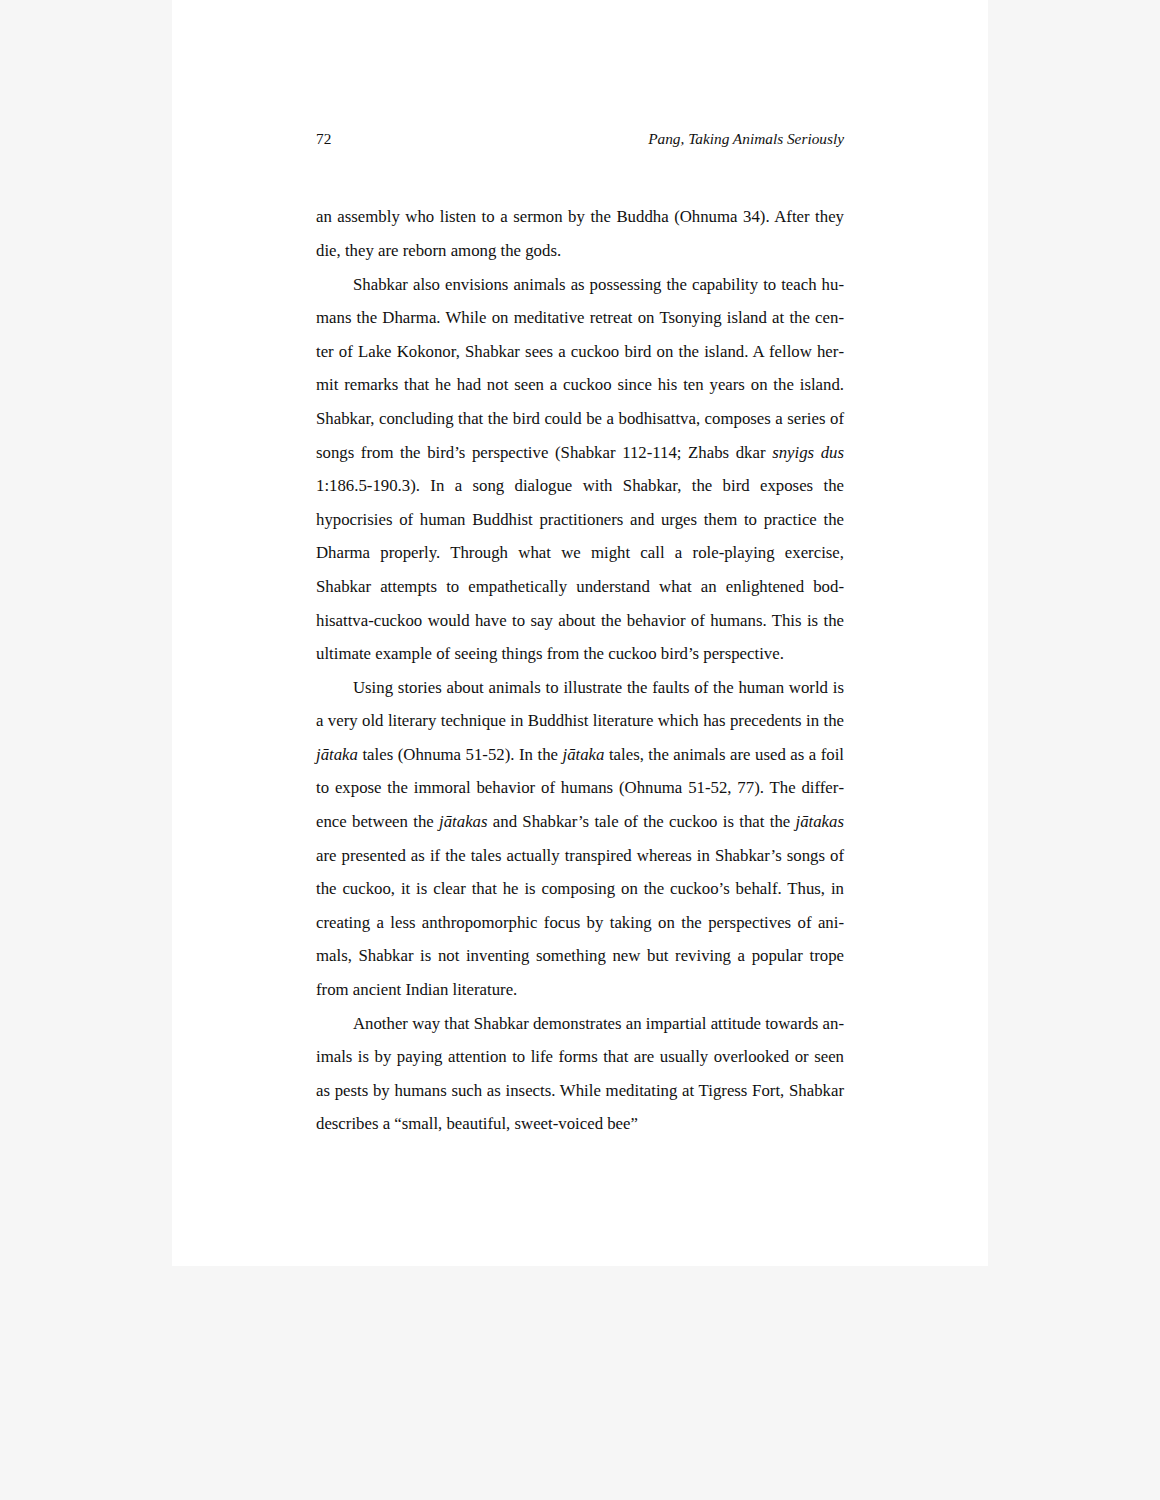72 Pang, Taking Animals Seriously
an assembly who listen to a sermon by the Buddha (Ohnuma 34). After they die, they are reborn among the gods.
Shabkar also envisions animals as possessing the capability to teach humans the Dharma. While on meditative retreat on Tsonying island at the center of Lake Kokonor, Shabkar sees a cuckoo bird on the island. A fellow hermit remarks that he had not seen a cuckoo since his ten years on the island. Shabkar, concluding that the bird could be a bodhisattva, composes a series of songs from the bird’s perspective (Shabkar 112-114; Zhabs dkar snyigs dus 1:186.5-190.3). In a song dialogue with Shabkar, the bird exposes the hypocrisies of human Buddhist practitioners and urges them to practice the Dharma properly. Through what we might call a role-playing exercise, Shabkar attempts to empathetically understand what an enlightened bodhisattva-cuckoo would have to say about the behavior of humans. This is the ultimate example of seeing things from the cuckoo bird’s perspective.
Using stories about animals to illustrate the faults of the human world is a very old literary technique in Buddhist literature which has precedents in the jātaka tales (Ohnuma 51-52). In the jātaka tales, the animals are used as a foil to expose the immoral behavior of humans (Ohnuma 51-52, 77). The difference between the jātakas and Shabkar’s tale of the cuckoo is that the jātakas are presented as if the tales actually transpired whereas in Shabkar’s songs of the cuckoo, it is clear that he is composing on the cuckoo’s behalf. Thus, in creating a less anthropomorphic focus by taking on the perspectives of animals, Shabkar is not inventing something new but reviving a popular trope from ancient Indian literature.
Another way that Shabkar demonstrates an impartial attitude towards animals is by paying attention to life forms that are usually overlooked or seen as pests by humans such as insects. While meditating at Tigress Fort, Shabkar describes a “small, beautiful, sweet-voiced bee”